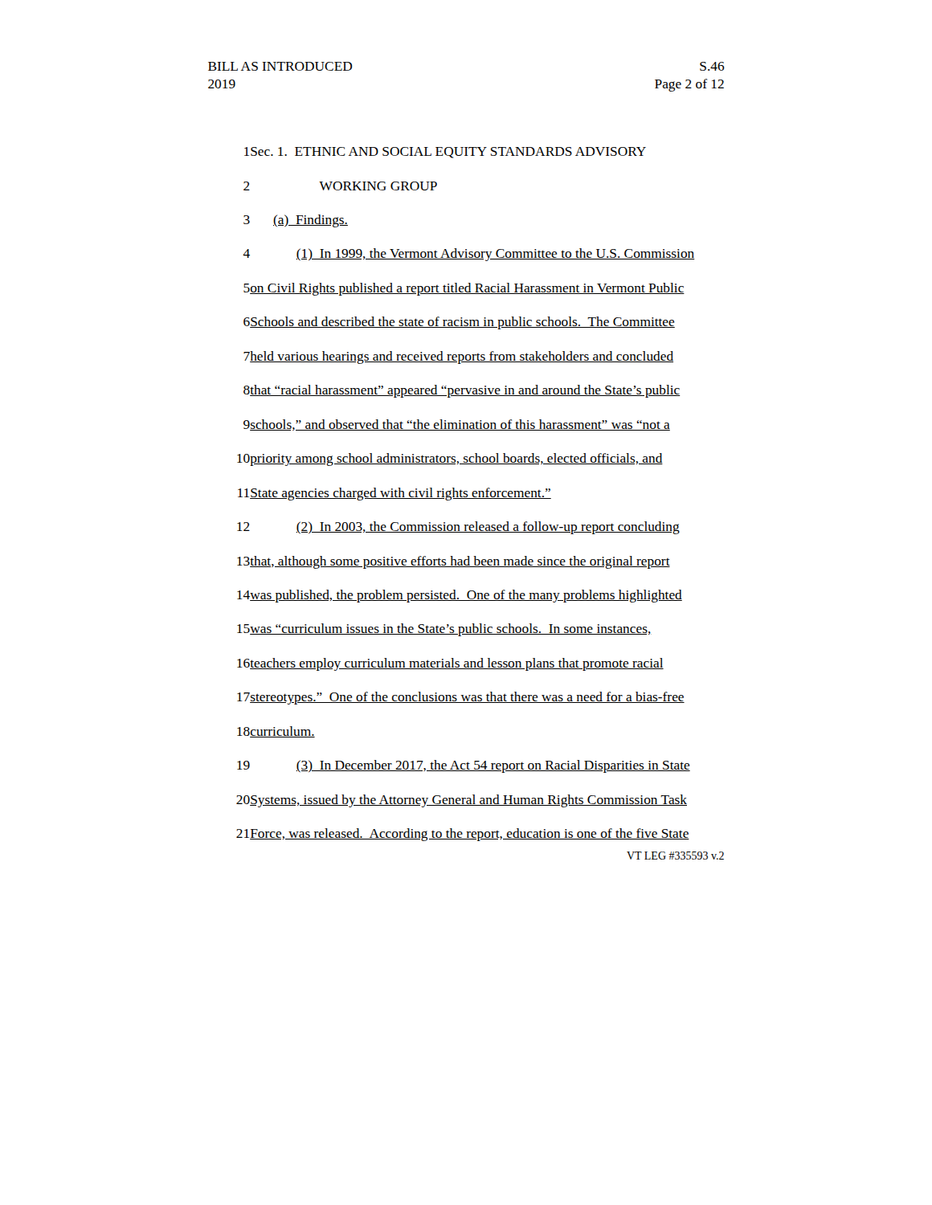BILL AS INTRODUCED
2019
S.46
Page 2 of 12
| 1 | Sec. 1. ETHNIC AND SOCIAL EQUITY STANDARDS ADVISORY |
| 2 | WORKING GROUP |
| 3 | (a) Findings. |
| 4 | (1) In 1999, the Vermont Advisory Committee to the U.S. Commission |
| 5 | on Civil Rights published a report titled Racial Harassment in Vermont Public |
| 6 | Schools and described the state of racism in public schools. The Committee |
| 7 | held various hearings and received reports from stakeholders and concluded |
| 8 | that “racial harassment” appeared “pervasive in and around the State’s public |
| 9 | schools,” and observed that “the elimination of this harassment” was “not a |
| 10 | priority among school administrators, school boards, elected officials, and |
| 11 | State agencies charged with civil rights enforcement.” |
| 12 | (2) In 2003, the Commission released a follow-up report concluding |
| 13 | that, although some positive efforts had been made since the original report |
| 14 | was published, the problem persisted. One of the many problems highlighted |
| 15 | was “curriculum issues in the State’s public schools. In some instances, |
| 16 | teachers employ curriculum materials and lesson plans that promote racial |
| 17 | stereotypes.” One of the conclusions was that there was a need for a bias-free |
| 18 | curriculum. |
| 19 | (3) In December 2017, the Act 54 report on Racial Disparities in State |
| 20 | Systems, issued by the Attorney General and Human Rights Commission Task |
| 21 | Force, was released. According to the report, education is one of the five State |
VT LEG #335593 v.2